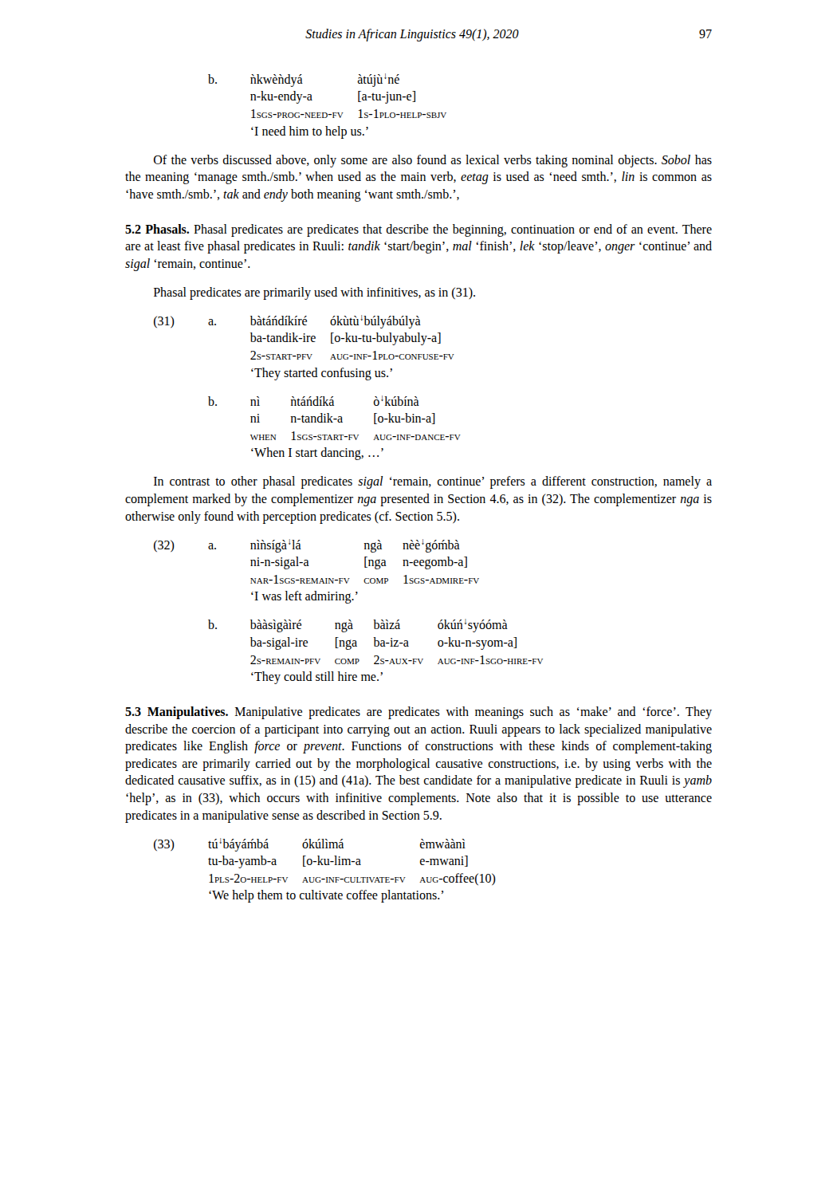Studies in African Linguistics 49(1), 2020 97
| | b. | ǹkwèǹdyá | àtújù ↓ né |
| | | n-ku-endy-a | [a-tu-jun-e] |
| | | 1sgs-prog-need-fv | 1s-1plo-help-sbjv |
| | | ‘I need him to help us.’ |
Of the verbs discussed above, only some are also found as lexical verbs taking nominal objects. Sobol has the meaning ‘manage smth./smb.’ when used as the main verb, eetag is used as ‘need smth.’, lin is common as ‘have smth./smb.’, tak and endy both meaning ‘want smth./smb.’,
5.2 Phasals. Phasal predicates are predicates that describe the beginning, continuation or end of an event. There are at least five phasal predicates in Ruuli: tandik ‘start/begin’, mal ‘finish’, lek ‘stop/leave’, onger ‘continue’ and sigal ‘remain, continue’.
Phasal predicates are primarily used with infinitives, as in (31).
| (31) | a. | bàtáńdíkíré | ókùtù ↓ búlyábúlyà |
| | | ba-tandik-ire | [o-ku-tu-bulyabuly-a] |
| | | 2s-start-pfv | aug-inf-1plo-confuse-fv |
| | | ‘They started confusing us.’ |
| | b. | nì | ǹtáńdíká | ò ↓ kúbínà |
| | | ni | n-tandik-a | [o-ku-bin-a] |
| | | when | 1sgs-start-fv | aug-inf-dance-fv |
| | | ‘When I start dancing, …’ |
In contrast to other phasal predicates sigal ‘remain, continue’ prefers a different construction, namely a complement marked by the complementizer nga presented in Section 4.6, as in (32). The complementizer nga is otherwise only found with perception predicates (cf. Section 5.5).
| (32) | a. | nìǹsígà ↓ lá | ngà | nèè ↓ góḿbà |
| | | ni-n-sigal-a | [nga | n-eegomb-a] |
| | | nar-1sgs-remain-fv | comp | 1sgs-admire-fv |
| | | ‘I was left admiring.’ |
| | b. | bààsìgàìré | ngà | bàìzá | ókúń ↓ syóómà |
| | | ba-sigal-ire | [nga | ba-iz-a | o-ku-n-syom-a] |
| | | 2s-remain-pfv | comp | 2s-aux-fv | aug-inf-1sgo-hire-fv |
| | | ‘They could still hire me.’ |
5.3 Manipulatives. Manipulative predicates are predicates with meanings such as ‘make’ and ‘force’. They describe the coercion of a participant into carrying out an action. Ruuli appears to lack specialized manipulative predicates like English force or prevent. Functions of constructions with these kinds of complement-taking predicates are primarily carried out by the morphological causative constructions, i.e. by using verbs with the dedicated causative suffix, as in (15) and (41a). The best candidate for a manipulative predicate in Ruuli is yamb ‘help’, as in (33), which occurs with infinitive complements. Note also that it is possible to use utterance predicates in a manipulative sense as described in Section 5.9.
| (33) | tú ↓ báyáḿbá | ókúlìmá | èmwàànì |
| | tu-ba-yamb-a | [o-ku-lim-a | e-mwani] |
| | 1pls-2o-help-fv | aug-inf-cultivate-fv | aug -coffee(10) |
| | ‘We help them to cultivate coffee plantations.’ |